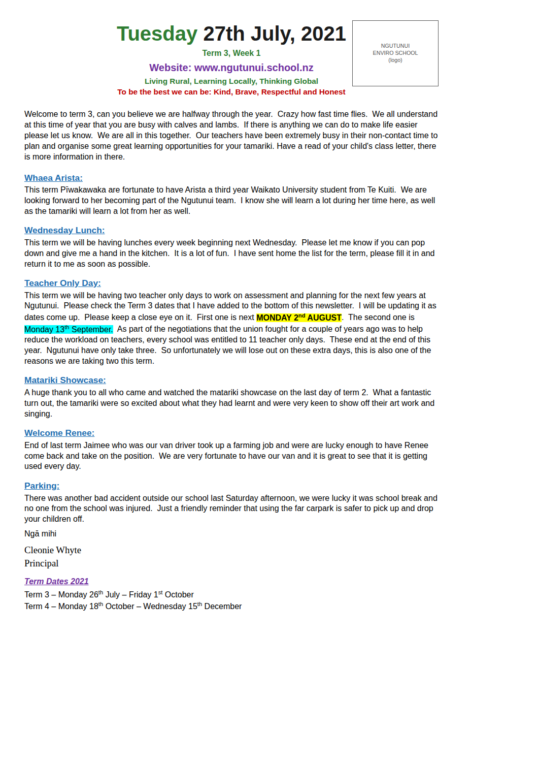NGUTUNUI
ENVIRO SCHOOL
(logo)
Tuesday 27th July, 2021
Term 3, Week 1
Website: www.ngutunui.school.nz
Living Rural, Learning Locally, Thinking Global
To be the best we can be: Kind, Brave, Respectful and Honest
Welcome to term 3, can you believe we are halfway through the year. Crazy how fast time flies. We all understand at this time of year that you are busy with calves and lambs. If there is anything we can do to make life easier please let us know. We are all in this together. Our teachers have been extremely busy in their non-contact time to plan and organise some great learning opportunities for your tamariki. Have a read of your child's class letter, there is more information in there.
Whaea Arista:
This term Pīwakawaka are fortunate to have Arista a third year Waikato University student from Te Kuiti. We are looking forward to her becoming part of the Ngutunui team. I know she will learn a lot during her time here, as well as the tamariki will learn a lot from her as well.
Wednesday Lunch:
This term we will be having lunches every week beginning next Wednesday. Please let me know if you can pop down and give me a hand in the kitchen. It is a lot of fun. I have sent home the list for the term, please fill it in and return it to me as soon as possible.
Teacher Only Day:
This term we will be having two teacher only days to work on assessment and planning for the next few years at Ngutunui. Please check the Term 3 dates that I have added to the bottom of this newsletter. I will be updating it as dates come up. Please keep a close eye on it. First one is next MONDAY 2nd AUGUST. The second one is Monday 13th September. As part of the negotiations that the union fought for a couple of years ago was to help reduce the workload on teachers, every school was entitled to 11 teacher only days. These end at the end of this year. Ngutunui have only take three. So unfortunately we will lose out on these extra days, this is also one of the reasons we are taking two this term.
Matariki Showcase:
A huge thank you to all who came and watched the matariki showcase on the last day of term 2. What a fantastic turn out, the tamariki were so excited about what they had learnt and were very keen to show off their art work and singing.
Welcome Renee:
End of last term Jaimee who was our van driver took up a farming job and were are lucky enough to have Renee come back and take on the position. We are very fortunate to have our van and it is great to see that it is getting used every day.
Parking:
There was another bad accident outside our school last Saturday afternoon, we were lucky it was school break and no one from the school was injured. Just a friendly reminder that using the far carpark is safer to pick up and drop your children off.
Ngā mihi
Cleonie Whyte
Principal
Term Dates 2021
Term 3 – Monday 26th July – Friday 1st October
Term 4 – Monday 18th October – Wednesday 15th December